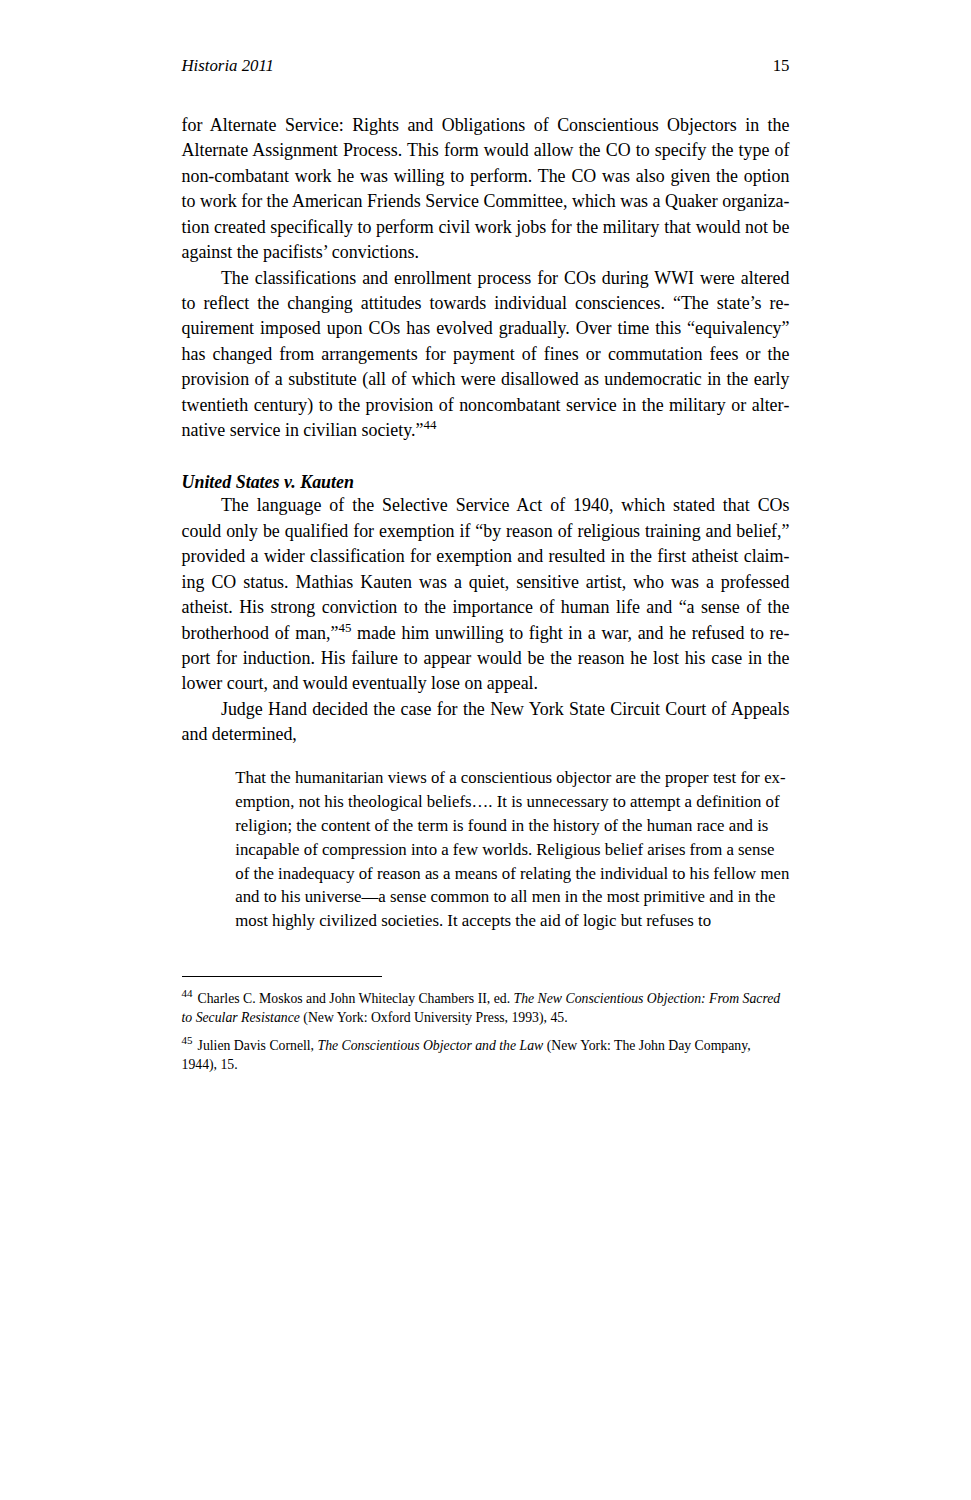Historia 2011 15
for Alternate Service: Rights and Obligations of Conscientious Objectors in the Alternate Assignment Process. This form would allow the CO to specify the type of non-combatant work he was willing to perform. The CO was also given the option to work for the American Friends Service Committee, which was a Quaker organization created specifically to perform civil work jobs for the military that would not be against the pacifists’ convictions.
The classifications and enrollment process for COs during WWI were altered to reflect the changing attitudes towards individual consciences. “The state’s requirement imposed upon COs has evolved gradually. Over time this “equivalency” has changed from arrangements for payment of fines or commutation fees or the provision of a substitute (all of which were disallowed as undemocratic in the early twentieth century) to the provision of noncombatant service in the military or alternative service in civilian society.”44
United States v. Kauten
The language of the Selective Service Act of 1940, which stated that COs could only be qualified for exemption if “by reason of religious training and belief,” provided a wider classification for exemption and resulted in the first atheist claiming CO status. Mathias Kauten was a quiet, sensitive artist, who was a professed atheist. His strong conviction to the importance of human life and “a sense of the brotherhood of man,”45 made him unwilling to fight in a war, and he refused to report for induction. His failure to appear would be the reason he lost his case in the lower court, and would eventually lose on appeal.
Judge Hand decided the case for the New York State Circuit Court of Appeals and determined,
That the humanitarian views of a conscientious objector are the proper test for exemption, not his theological beliefs…. It is unnecessary to attempt a definition of religion; the content of the term is found in the history of the human race and is incapable of compression into a few worlds. Religious belief arises from a sense of the inadequacy of reason as a means of relating the individual to his fellow men and to his universe—a sense common to all men in the most primitive and in the most highly civilized societies. It accepts the aid of logic but refuses to
44 Charles C. Moskos and John Whiteclay Chambers II, ed. The New Conscientious Objection: From Sacred to Secular Resistance (New York: Oxford University Press, 1993), 45.
45 Julien Davis Cornell, The Conscientious Objector and the Law (New York: The John Day Company, 1944), 15.